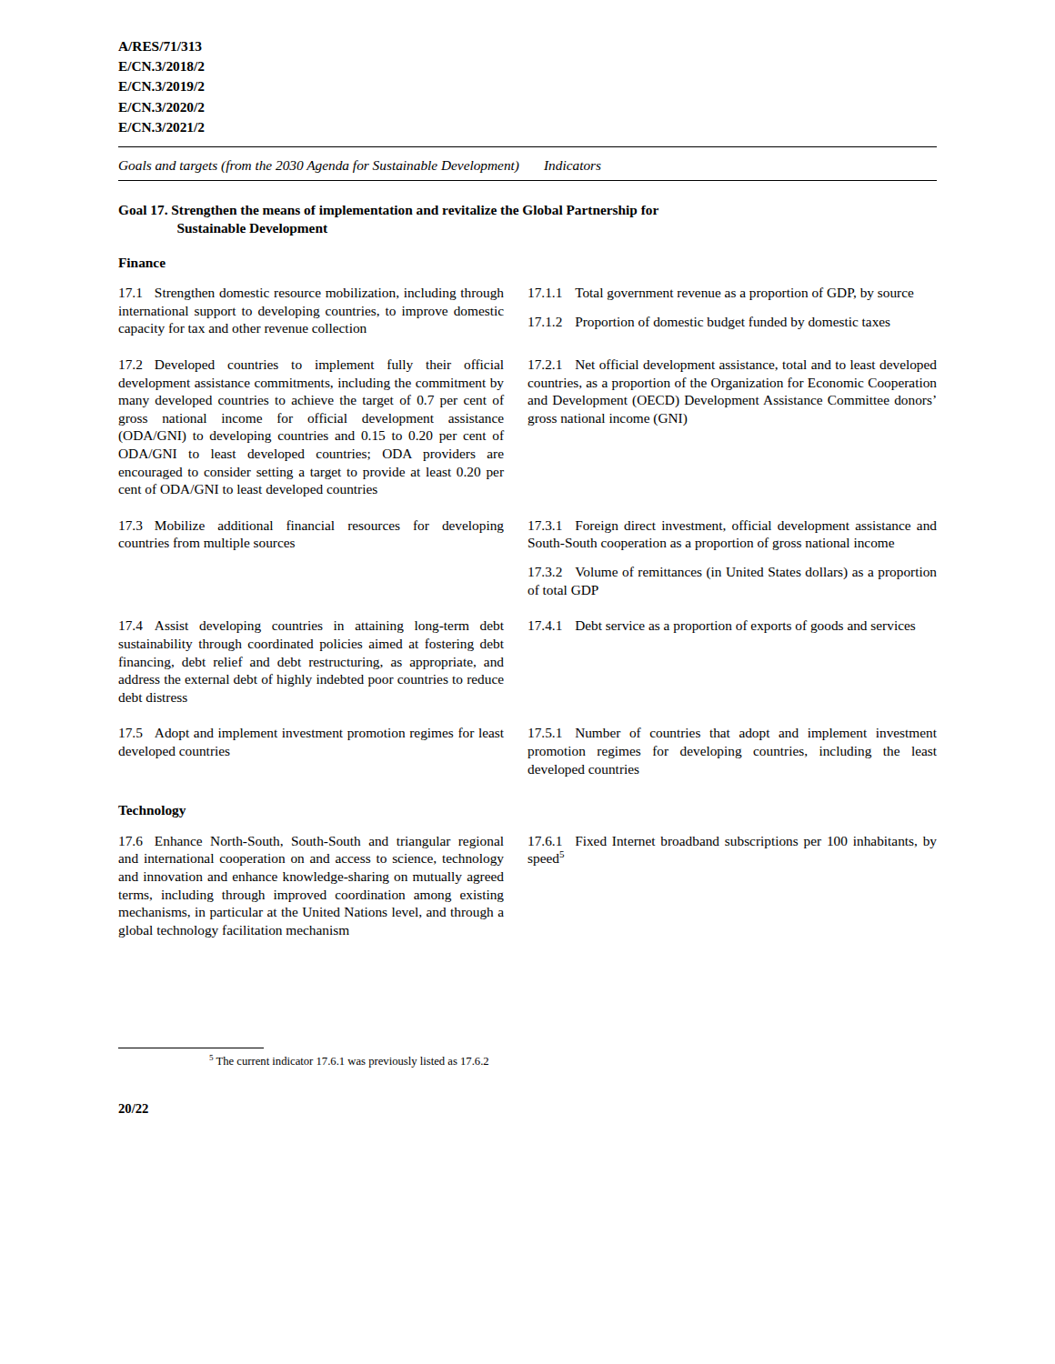A/RES/71/313
E/CN.3/2018/2
E/CN.3/2019/2
E/CN.3/2020/2
E/CN.3/2021/2
Goals and targets (from the 2030 Agenda for Sustainable Development)
Indicators
Goal 17. Strengthen the means of implementation and revitalize the Global Partnership for Sustainable Development
Finance
17.1 Strengthen domestic resource mobilization, including through international support to developing countries, to improve domestic capacity for tax and other revenue collection
17.1.1 Total government revenue as a proportion of GDP, by source
17.1.2 Proportion of domestic budget funded by domestic taxes
17.2 Developed countries to implement fully their official development assistance commitments, including the commitment by many developed countries to achieve the target of 0.7 per cent of gross national income for official development assistance (ODA/GNI) to developing countries and 0.15 to 0.20 per cent of ODA/GNI to least developed countries; ODA providers are encouraged to consider setting a target to provide at least 0.20 per cent of ODA/GNI to least developed countries
17.2.1 Net official development assistance, total and to least developed countries, as a proportion of the Organization for Economic Cooperation and Development (OECD) Development Assistance Committee donors’ gross national income (GNI)
17.3 Mobilize additional financial resources for developing countries from multiple sources
17.3.1 Foreign direct investment, official development assistance and South-South cooperation as a proportion of gross national income
17.3.2 Volume of remittances (in United States dollars) as a proportion of total GDP
17.4 Assist developing countries in attaining long-term debt sustainability through coordinated policies aimed at fostering debt financing, debt relief and debt restructuring, as appropriate, and address the external debt of highly indebted poor countries to reduce debt distress
17.4.1 Debt service as a proportion of exports of goods and services
17.5 Adopt and implement investment promotion regimes for least developed countries
17.5.1 Number of countries that adopt and implement investment promotion regimes for developing countries, including the least developed countries
Technology
17.6 Enhance North-South, South-South and triangular regional and international cooperation on and access to science, technology and innovation and enhance knowledge-sharing on mutually agreed terms, including through improved coordination among existing mechanisms, in particular at the United Nations level, and through a global technology facilitation mechanism
17.6.1 Fixed Internet broadband subscriptions per 100 inhabitants, by speed5
5 The current indicator 17.6.1 was previously listed as 17.6.2
20/22